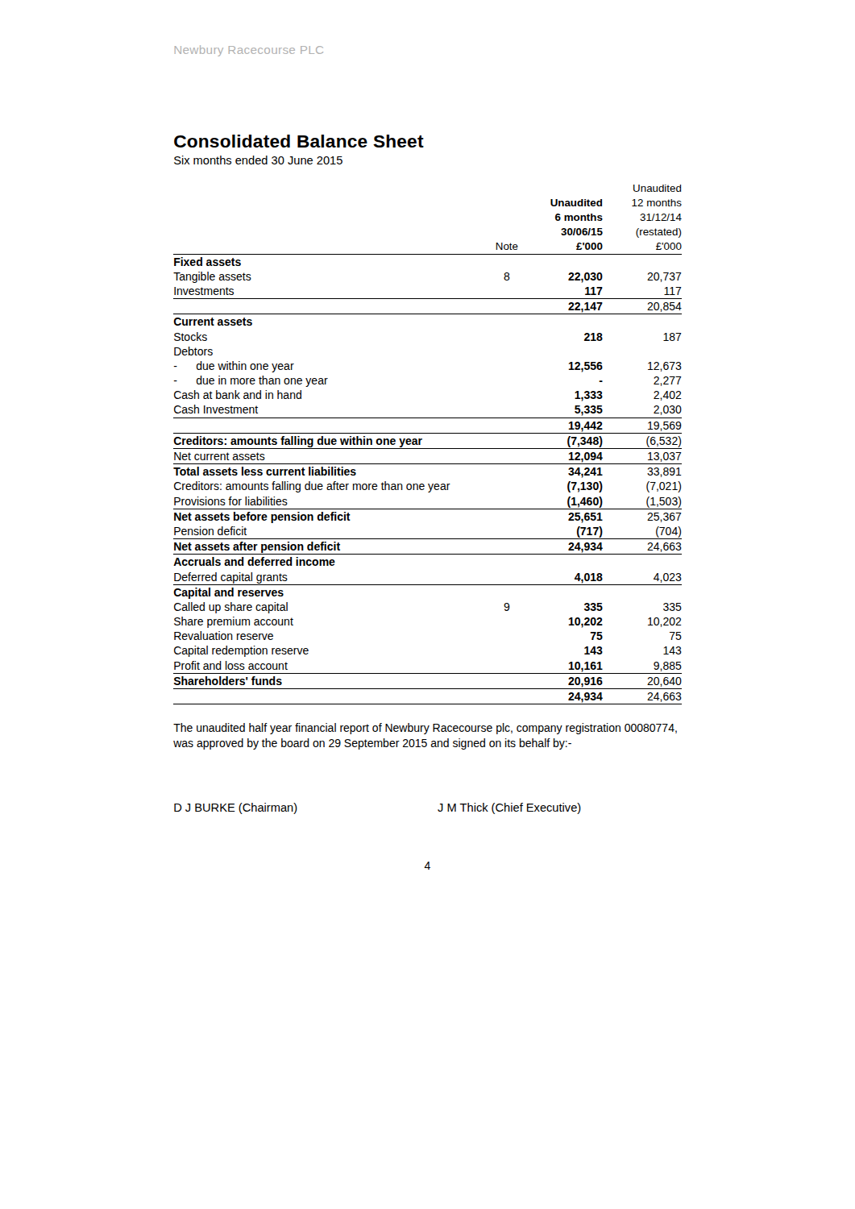Newbury Racecourse PLC
Consolidated Balance Sheet
Six months ended 30 June 2015
| | | | Unaudited |
| | | Unaudited | 12 months |
| | | 6 months | 31/12/14 |
| | | 30/06/15 | (restated) |
| | Note | £'000 | £'000 |
| Fixed assets | | | |
| Tangible assets | 8 | 22,030 | 20,737 |
| Investments | | 117 | 117 |
| | | 22,147 | 20,854 |
| Current assets | | | |
| Stocks | | 218 | 187 |
| Debtors | | | |
| - due within one year | | 12,556 | 12,673 |
| - due in more than one year | | - | 2,277 |
| Cash at bank and in hand | | 1,333 | 2,402 |
| Cash Investment | | 5,335 | 2,030 |
| | | 19,442 | 19,569 |
| Creditors: amounts falling due within one year | | (7,348) | (6,532) |
| Net current assets | | 12,094 | 13,037 |
| Total assets less current liabilities | | 34,241 | 33,891 |
| Creditors: amounts falling due after more than one year | | (7,130) | (7,021) |
| Provisions for liabilities | | (1,460) | (1,503) |
| Net assets before pension deficit | | 25,651 | 25,367 |
| Pension deficit | | (717) | (704) |
| Net assets after pension deficit | | 24,934 | 24,663 |
| Accruals and deferred income | | | |
| Deferred capital grants | | 4,018 | 4,023 |
| Capital and reserves | | | |
| Called up share capital | 9 | 335 | 335 |
| Share premium account | | 10,202 | 10,202 |
| Revaluation reserve | | 75 | 75 |
| Capital redemption reserve | | 143 | 143 |
| Profit and loss account | | 10,161 | 9,885 |
| Shareholders' funds | | 20,916 | 20,640 |
| | | 24,934 | 24,663 |
The unaudited half year financial report of Newbury Racecourse plc, company registration 00080774, was approved by the board on 29 September 2015 and signed on its behalf by:-
D J BURKE (Chairman)
J M Thick (Chief Executive)
4